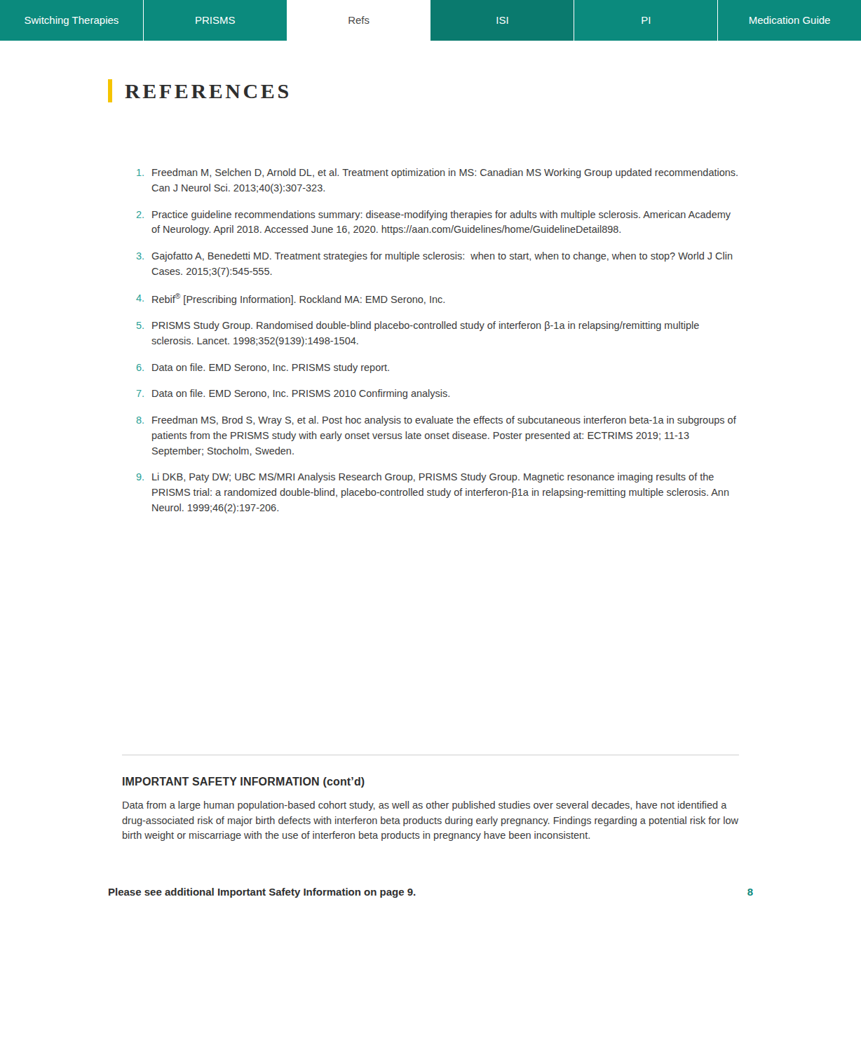Switching Therapies PRISMS Refs ISI PI Medication Guide
REFERENCES
Freedman M, Selchen D, Arnold DL, et al. Treatment optimization in MS: Canadian MS Working Group updated recommendations. Can J Neurol Sci. 2013;40(3):307-323.
Practice guideline recommendations summary: disease-modifying therapies for adults with multiple sclerosis. American Academy of Neurology. April 2018. Accessed June 16, 2020. https://aan.com/Guidelines/home/GuidelineDetail898.
Gajofatto A, Benedetti MD. Treatment strategies for multiple sclerosis: when to start, when to change, when to stop? World J Clin Cases. 2015;3(7):545-555.
Rebif® [Prescribing Information]. Rockland MA: EMD Serono, Inc.
PRISMS Study Group. Randomised double-blind placebo-controlled study of interferon β-1a in relapsing/remitting multiple sclerosis. Lancet. 1998;352(9139):1498-1504.
Data on file. EMD Serono, Inc. PRISMS study report.
Data on file. EMD Serono, Inc. PRISMS 2010 Confirming analysis.
Freedman MS, Brod S, Wray S, et al. Post hoc analysis to evaluate the effects of subcutaneous interferon beta-1a in subgroups of patients from the PRISMS study with early onset versus late onset disease. Poster presented at: ECTRIMS 2019; 11-13 September; Stocholm, Sweden.
Li DKB, Paty DW; UBC MS/MRI Analysis Research Group, PRISMS Study Group. Magnetic resonance imaging results of the PRISMS trial: a randomized double-blind, placebo-controlled study of interferon-β1a in relapsing-remitting multiple sclerosis. Ann Neurol. 1999;46(2):197-206.
IMPORTANT SAFETY INFORMATION (cont’d)
Data from a large human population-based cohort study, as well as other published studies over several decades, have not identified a drug-associated risk of major birth defects with interferon beta products during early pregnancy. Findings regarding a potential risk for low birth weight or miscarriage with the use of interferon beta products in pregnancy have been inconsistent.
Please see additional Important Safety Information on page 9. 8